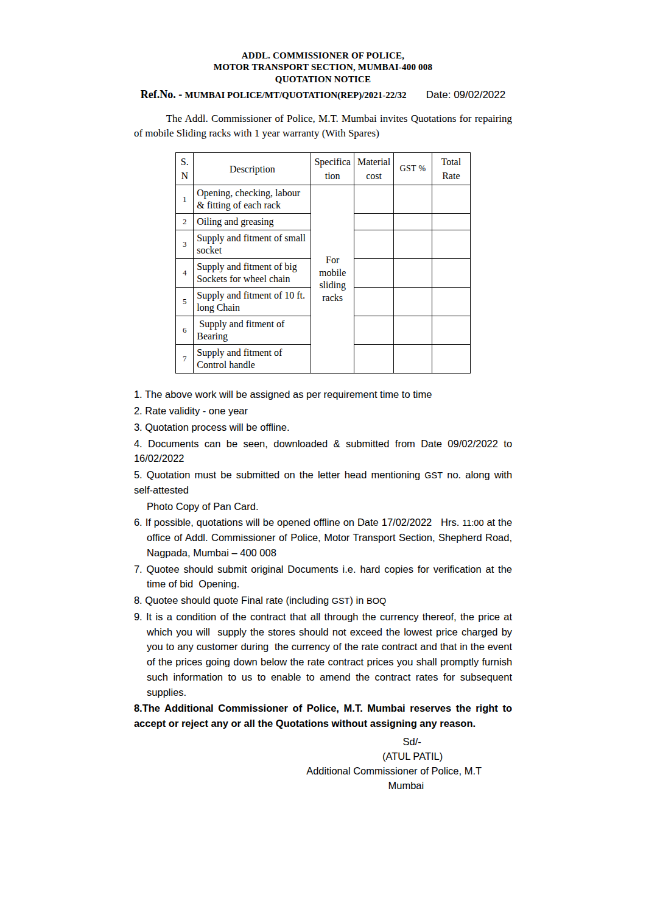ADDL. COMMISSIONER OF POLICE, MOTOR TRANSPORT SECTION, MUMBAI-400 008 QUOTATION NOTICE
Ref.No. - MUMBAI POLICE/MT/QUOTATION(REP)/2021-22/32 Date: 09/02/2022
The Addl. Commissioner of Police, M.T. Mumbai invites Quotations for repairing of mobile Sliding racks with 1 year warranty (With Spares)
| S. N | Description | Specifica tion | Material cost | GST % | Total Rate |
| --- | --- | --- | --- | --- | --- |
| 1 | Opening, checking, labour & fitting of each rack | For mobile sliding racks | | | |
| 2 | Oiling and greasing | | | |
| 3 | Supply and fitment of small socket | | | |
| 4 | Supply and fitment of big Sockets for wheel chain | | | |
| 5 | Supply and fitment of 10 ft. long Chain | | | |
| 6 | Supply and fitment of Bearing | | | |
| 7 | Supply and fitment of Control handle | | | |
1. The above work will be assigned as per requirement time to time
2. Rate validity - one year
3. Quotation process will be offline.
4. Documents can be seen, downloaded & submitted from Date 09/02/2022 to 16/02/2022
5. Quotation must be submitted on the letter head mentioning GST no. along with self-attested
Photo Copy of Pan Card.
6. If possible, quotations will be opened offline on Date 17/02/2022 Hrs. 11:00 at the office of Addl. Commissioner of Police, Motor Transport Section, Shepherd Road, Nagpada, Mumbai – 400 008
7. Quotee should submit original Documents i.e. hard copies for verification at the time of bid Opening.
8. Quotee should quote Final rate (including GST) in BOQ
9. It is a condition of the contract that all through the currency thereof, the price at which you will supply the stores should not exceed the lowest price charged by you to any customer during the currency of the rate contract and that in the event of the prices going down below the rate contract prices you shall promptly furnish such information to us to enable to amend the contract rates for subsequent supplies.
8.The Additional Commissioner of Police, M.T. Mumbai reserves the right to accept or reject any or all the Quotations without assigning any reason.
Sd/-
(ATUL PATIL)
Additional Commissioner of Police, M.T
Mumbai